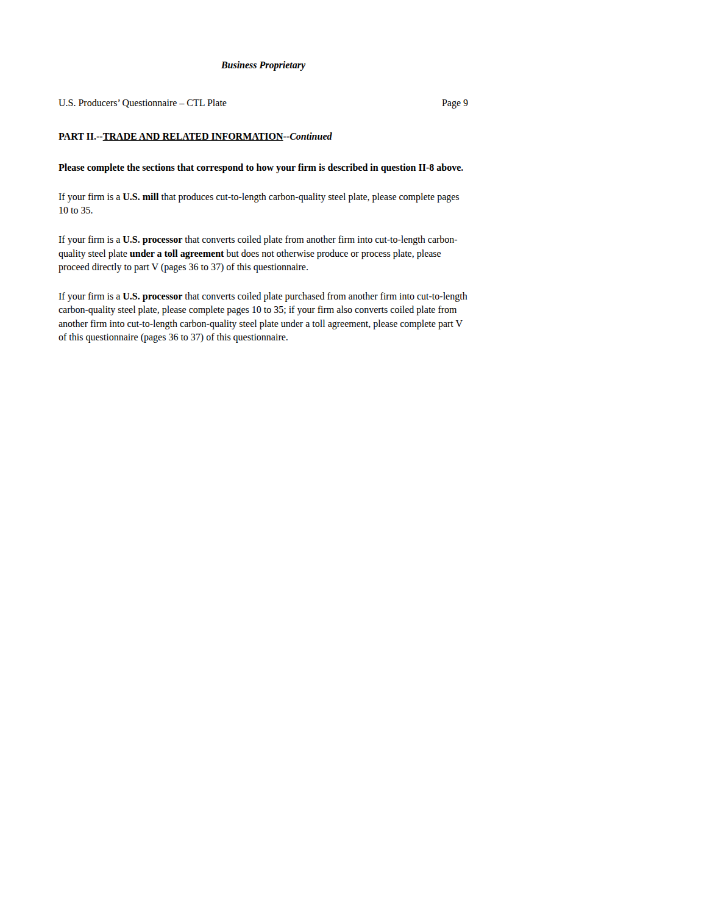Business Proprietary
U.S. Producers’ Questionnaire – CTL Plate Page 9
PART II.--TRADE AND RELATED INFORMATION--Continued
Please complete the sections that correspond to how your firm is described in question II-8 above.
If your firm is a U.S. mill that produces cut-to-length carbon-quality steel plate, please complete pages 10 to 35.
If your firm is a U.S. processor that converts coiled plate from another firm into cut-to-length carbon-quality steel plate under a toll agreement but does not otherwise produce or process plate, please proceed directly to part V (pages 36 to 37) of this questionnaire.
If your firm is a U.S. processor that converts coiled plate purchased from another firm into cut-to-length carbon-quality steel plate, please complete pages 10 to 35; if your firm also converts coiled plate from another firm into cut-to-length carbon-quality steel plate under a toll agreement, please complete part V of this questionnaire (pages 36 to 37) of this questionnaire.